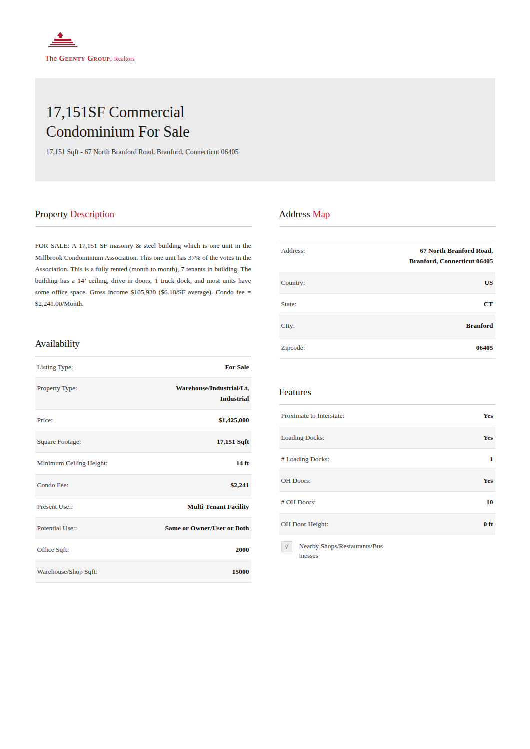The Geenty Group, Realtors
17,151SF Commercial Condominium For Sale
17,151 Sqft - 67 North Branford Road, Branford, Connecticut 06405
Property Description
FOR SALE: A 17,151 SF masonry & steel building which is one unit in the Millbrook Condominium Association. This one unit has 37% of the votes in the Association. This is a fully rented (month to month), 7 tenants in building. The building has a 14’ ceiling, drive-in doors, 1 truck dock, and most units have some office space. Gross income $105,930 ($6.18/SF average). Condo fee = $2,241.00/Month.
Availability
| Listing Type: | For Sale |
| Property Type: | Warehouse/Industrial/Lt, Industrial |
| Price: | $1,425,000 |
| Square Footage: | 17,151 Sqft |
| Minimum Ceiling Height: | 14 ft |
| Condo Fee: | $2,241 |
| Present Use:: | Multi-Tenant Facility |
| Potential Use:: | Same or Owner/User or Both |
| Office Sqft: | 2000 |
| Warehouse/Shop Sqft: | 15000 |
Address Map
| Address: | 67 North Branford Road, Branford, Connecticut 06405 |
| Country: | US |
| State: | CT |
| CIty: | Branford |
| Zipcode: | 06405 |
Features
| Proximate to Interstate: | Yes |
| Loading Docks: | Yes |
| # Loading Docks: | 1 |
| OH Doors: | Yes |
| # OH Doors: | 10 |
| OH Door Height: | 0 ft |
√
Nearby Shops/Restaurants/Businesses